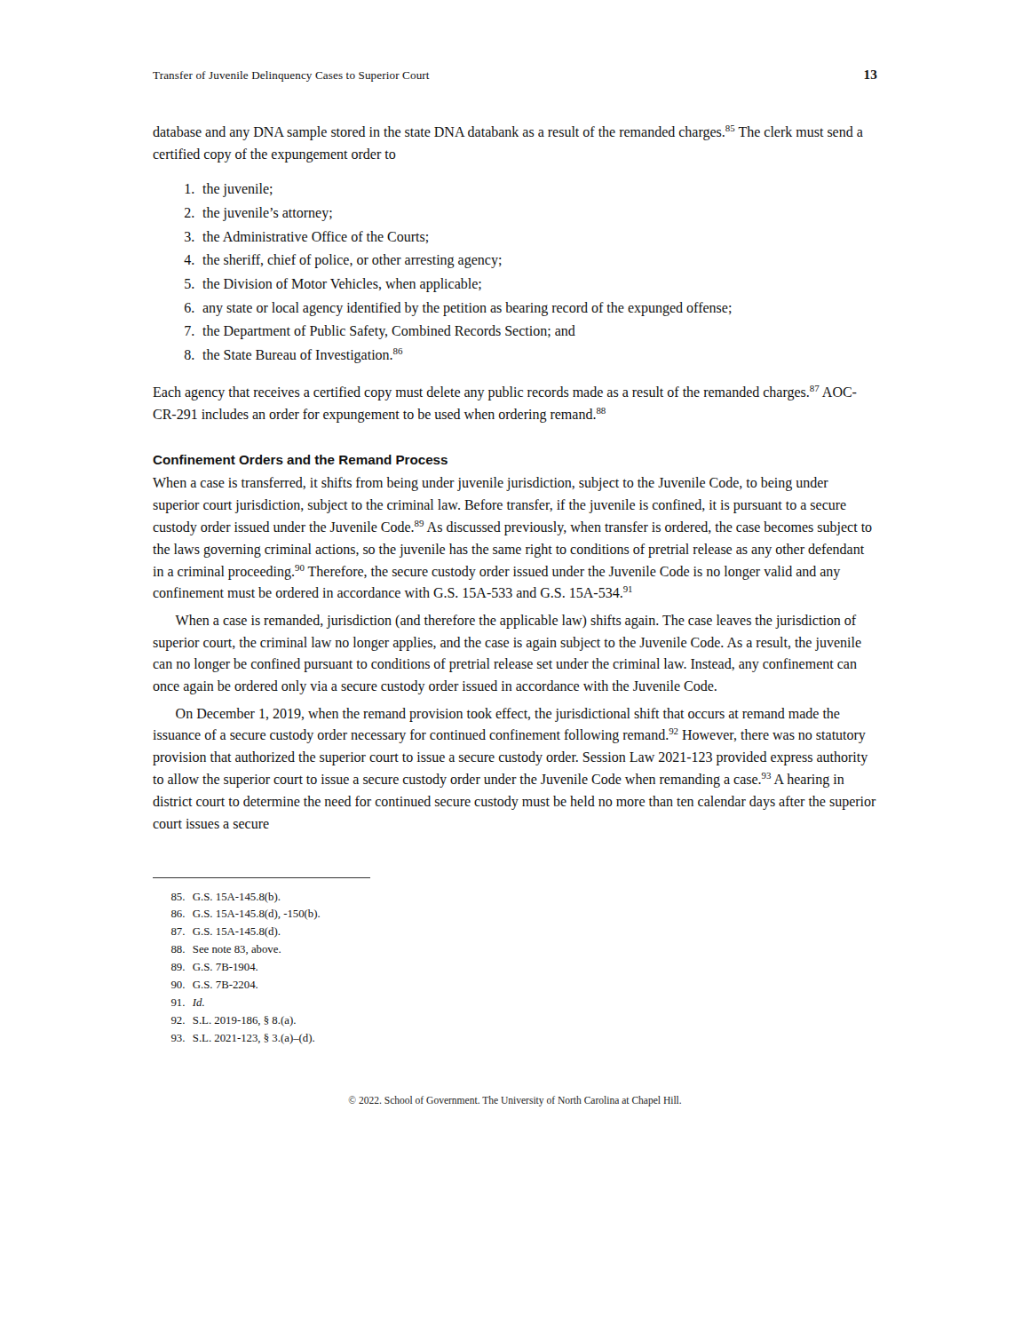Transfer of Juvenile Delinquency Cases to Superior Court 13
database and any DNA sample stored in the state DNA databank as a result of the remanded charges.85 The clerk must send a certified copy of the expungement order to
the juvenile;
the juvenile’s attorney;
the Administrative Office of the Courts;
the sheriff, chief of police, or other arresting agency;
the Division of Motor Vehicles, when applicable;
any state or local agency identified by the petition as bearing record of the expunged offense;
the Department of Public Safety, Combined Records Section; and
the State Bureau of Investigation.86
Each agency that receives a certified copy must delete any public records made as a result of the remanded charges.87 AOC-CR-291 includes an order for expungement to be used when ordering remand.88
Confinement Orders and the Remand Process
When a case is transferred, it shifts from being under juvenile jurisdiction, subject to the Juvenile Code, to being under superior court jurisdiction, subject to the criminal law. Before transfer, if the juvenile is confined, it is pursuant to a secure custody order issued under the Juvenile Code.89 As discussed previously, when transfer is ordered, the case becomes subject to the laws governing criminal actions, so the juvenile has the same right to conditions of pretrial release as any other defendant in a criminal proceeding.90 Therefore, the secure custody order issued under the Juvenile Code is no longer valid and any confinement must be ordered in accordance with G.S. 15A-533 and G.S. 15A-534.91
When a case is remanded, jurisdiction (and therefore the applicable law) shifts again. The case leaves the jurisdiction of superior court, the criminal law no longer applies, and the case is again subject to the Juvenile Code. As a result, the juvenile can no longer be confined pursuant to conditions of pretrial release set under the criminal law. Instead, any confinement can once again be ordered only via a secure custody order issued in accordance with the Juvenile Code.
On December 1, 2019, when the remand provision took effect, the jurisdictional shift that occurs at remand made the issuance of a secure custody order necessary for continued confinement following remand.92 However, there was no statutory provision that authorized the superior court to issue a secure custody order. Session Law 2021-123 provided express authority to allow the superior court to issue a secure custody order under the Juvenile Code when remanding a case.93 A hearing in district court to determine the need for continued secure custody must be held no more than ten calendar days after the superior court issues a secure
85. G.S. 15A-145.8(b).
86. G.S. 15A-145.8(d), -150(b).
87. G.S. 15A-145.8(d).
88. See note 83, above.
89. G.S. 7B-1904.
90. G.S. 7B-2204.
91. Id.
92. S.L. 2019-186, § 8.(a).
93. S.L. 2021-123, § 3.(a)–(d).
© 2022. School of Government. The University of North Carolina at Chapel Hill.